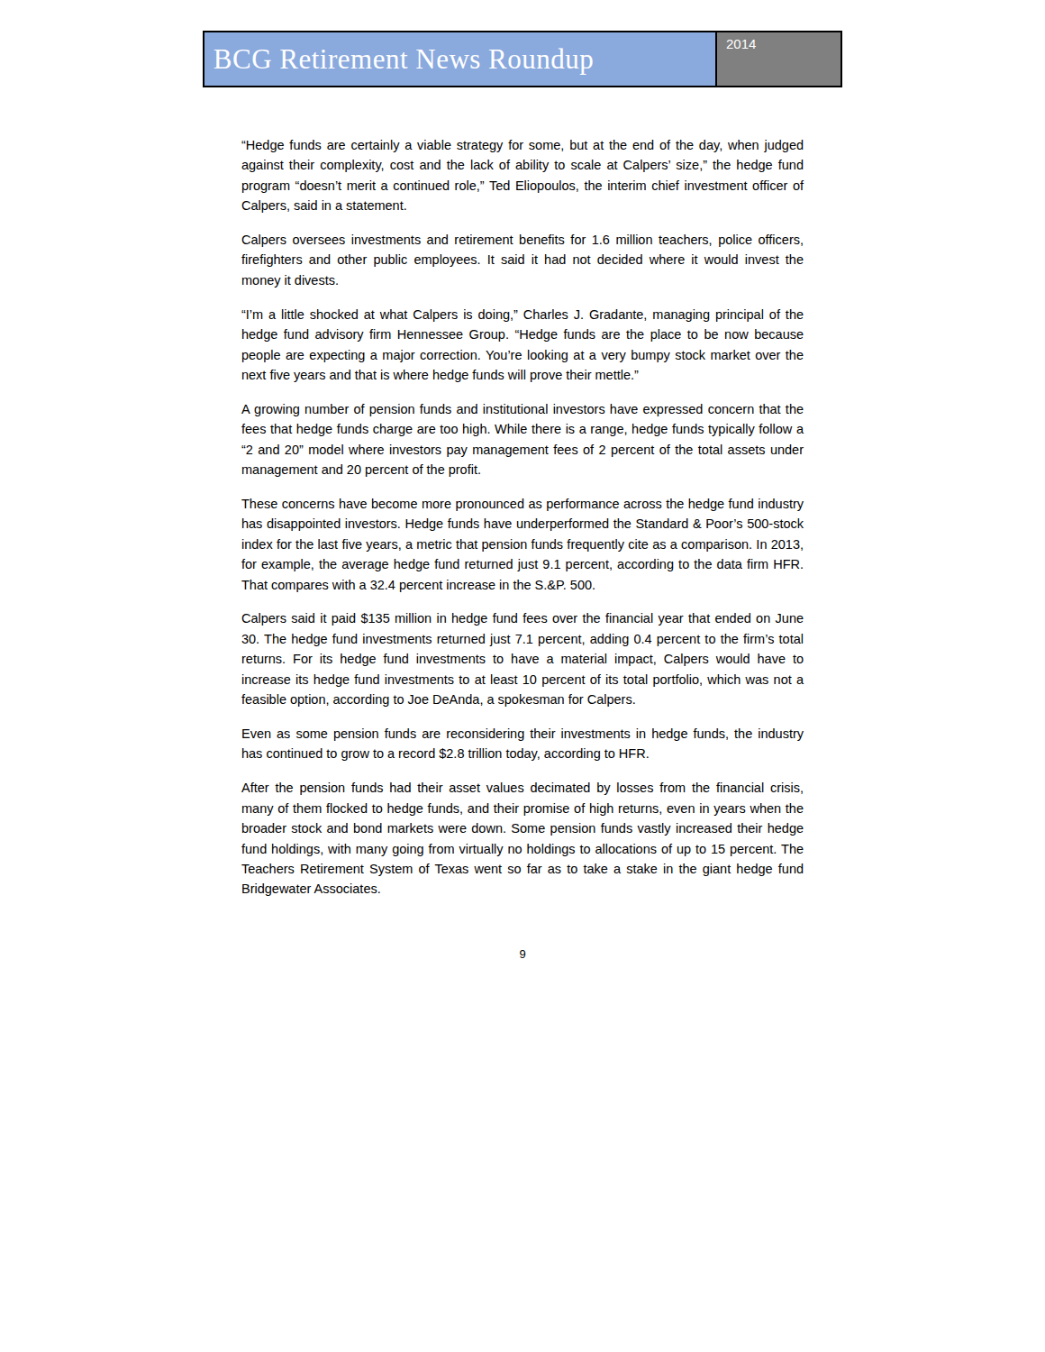BCG Retirement News Roundup
2014
“Hedge funds are certainly a viable strategy for some, but at the end of the day, when judged against their complexity, cost and the lack of ability to scale at Calpers’ size,” the hedge fund program “doesn’t merit a continued role,” Ted Eliopoulos, the interim chief investment officer of Calpers, said in a statement.
Calpers oversees investments and retirement benefits for 1.6 million teachers, police officers, firefighters and other public employees. It said it had not decided where it would invest the money it divests.
“I’m a little shocked at what Calpers is doing,” Charles J. Gradante, managing principal of the hedge fund advisory firm Hennessee Group. “Hedge funds are the place to be now because people are expecting a major correction. You’re looking at a very bumpy stock market over the next five years and that is where hedge funds will prove their mettle.”
A growing number of pension funds and institutional investors have expressed concern that the fees that hedge funds charge are too high. While there is a range, hedge funds typically follow a “2 and 20” model where investors pay management fees of 2 percent of the total assets under management and 20 percent of the profit.
These concerns have become more pronounced as performance across the hedge fund industry has disappointed investors. Hedge funds have underperformed the Standard & Poor’s 500-stock index for the last five years, a metric that pension funds frequently cite as a comparison. In 2013, for example, the average hedge fund returned just 9.1 percent, according to the data firm HFR. That compares with a 32.4 percent increase in the S.&P. 500.
Calpers said it paid $135 million in hedge fund fees over the financial year that ended on June 30. The hedge fund investments returned just 7.1 percent, adding 0.4 percent to the firm’s total returns. For its hedge fund investments to have a material impact, Calpers would have to increase its hedge fund investments to at least 10 percent of its total portfolio, which was not a feasible option, according to Joe DeAnda, a spokesman for Calpers.
Even as some pension funds are reconsidering their investments in hedge funds, the industry has continued to grow to a record $2.8 trillion today, according to HFR.
After the pension funds had their asset values decimated by losses from the financial crisis, many of them flocked to hedge funds, and their promise of high returns, even in years when the broader stock and bond markets were down. Some pension funds vastly increased their hedge fund holdings, with many going from virtually no holdings to allocations of up to 15 percent. The Teachers Retirement System of Texas went so far as to take a stake in the giant hedge fund Bridgewater Associates.
9